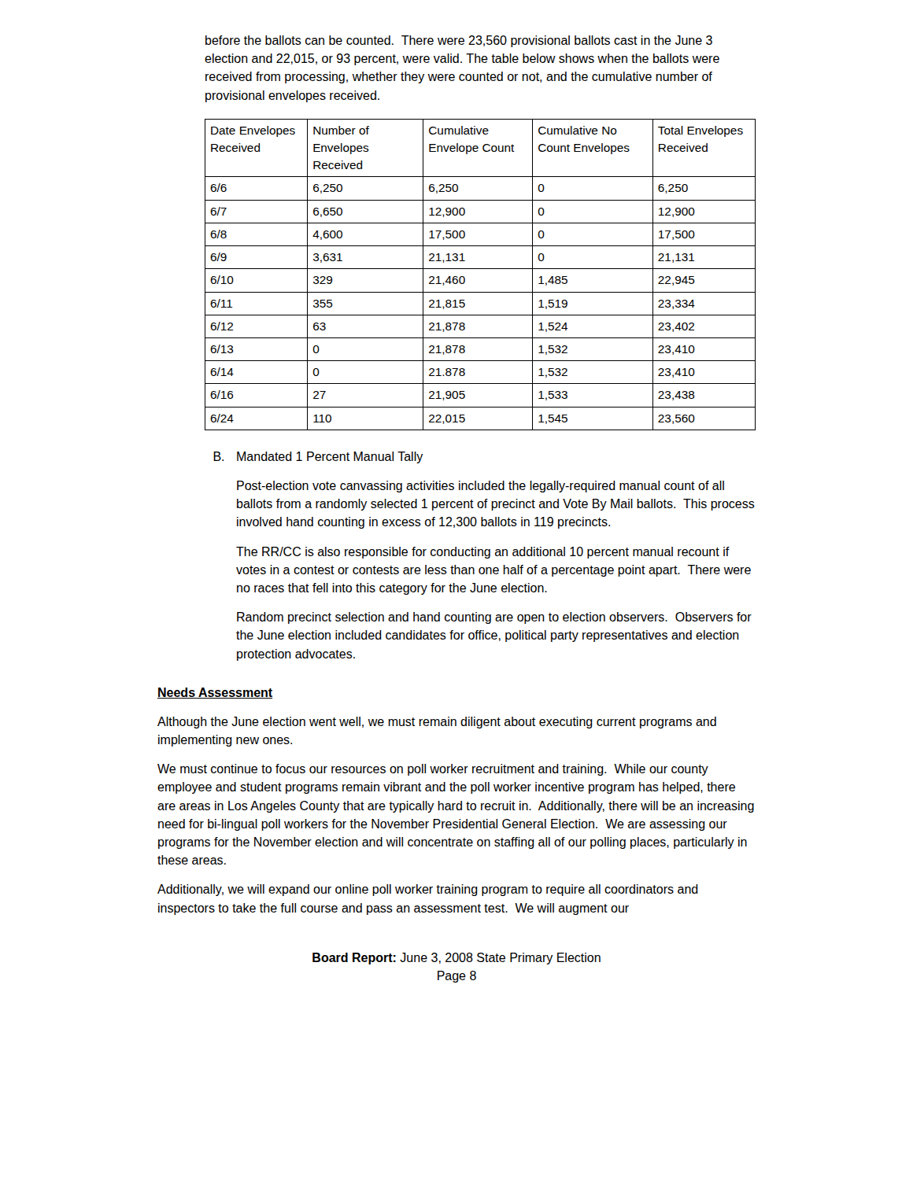before the ballots can be counted. There were 23,560 provisional ballots cast in the June 3 election and 22,015, or 93 percent, were valid. The table below shows when the ballots were received from processing, whether they were counted or not, and the cumulative number of provisional envelopes received.
| Date Envelopes Received | Number of Envelopes Received | Cumulative Envelope Count | Cumulative No Count Envelopes | Total Envelopes Received |
| --- | --- | --- | --- | --- |
| 6/6 | 6,250 | 6,250 | 0 | 6,250 |
| 6/7 | 6,650 | 12,900 | 0 | 12,900 |
| 6/8 | 4,600 | 17,500 | 0 | 17,500 |
| 6/9 | 3,631 | 21,131 | 0 | 21,131 |
| 6/10 | 329 | 21,460 | 1,485 | 22,945 |
| 6/11 | 355 | 21,815 | 1,519 | 23,334 |
| 6/12 | 63 | 21,878 | 1,524 | 23,402 |
| 6/13 | 0 | 21,878 | 1,532 | 23,410 |
| 6/14 | 0 | 21.878 | 1,532 | 23,410 |
| 6/16 | 27 | 21,905 | 1,533 | 23,438 |
| 6/24 | 110 | 22,015 | 1,545 | 23,560 |
Mandated 1 Percent Manual Tally
Post-election vote canvassing activities included the legally-required manual count of all ballots from a randomly selected 1 percent of precinct and Vote By Mail ballots. This process involved hand counting in excess of 12,300 ballots in 119 precincts.
The RR/CC is also responsible for conducting an additional 10 percent manual recount if votes in a contest or contests are less than one half of a percentage point apart. There were no races that fell into this category for the June election.
Random precinct selection and hand counting are open to election observers. Observers for the June election included candidates for office, political party representatives and election protection advocates.
Needs Assessment
Although the June election went well, we must remain diligent about executing current programs and implementing new ones.
We must continue to focus our resources on poll worker recruitment and training. While our county employee and student programs remain vibrant and the poll worker incentive program has helped, there are areas in Los Angeles County that are typically hard to recruit in. Additionally, there will be an increasing need for bi-lingual poll workers for the November Presidential General Election. We are assessing our programs for the November election and will concentrate on staffing all of our polling places, particularly in these areas.
Additionally, we will expand our online poll worker training program to require all coordinators and inspectors to take the full course and pass an assessment test. We will augment our
Board Report: June 3, 2008 State Primary Election
Page 8